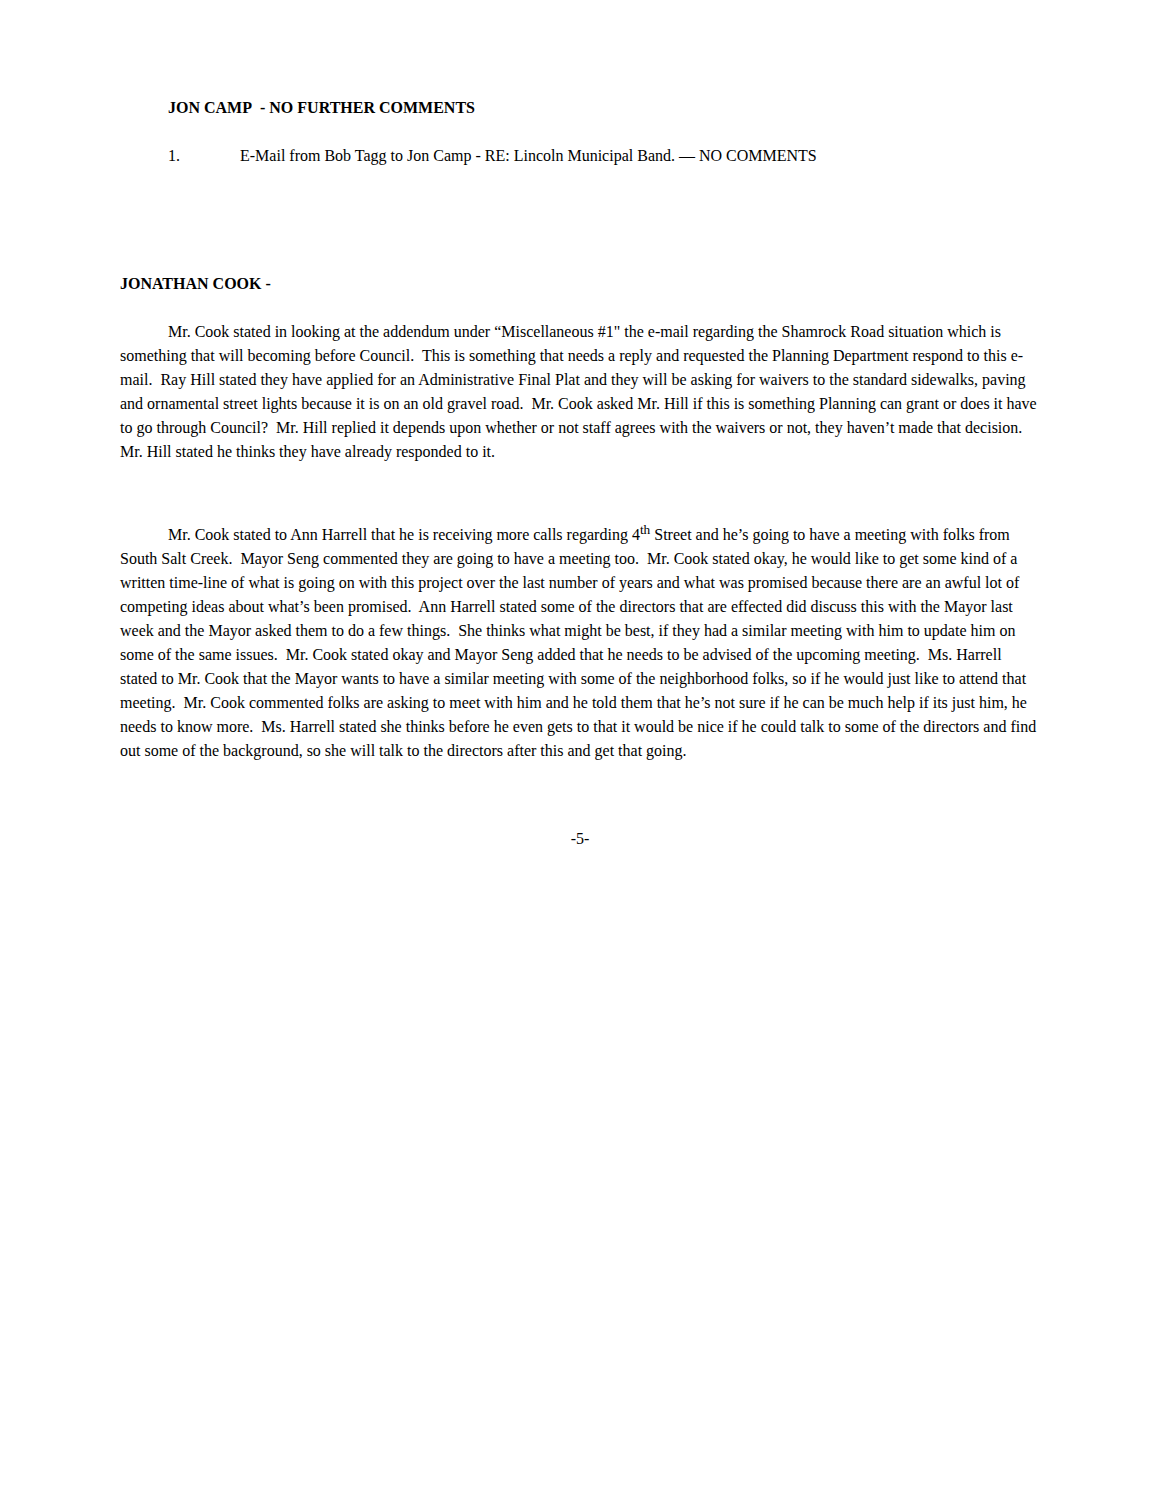JON CAMP - NO FURTHER COMMENTS
1. E-Mail from Bob Tagg to Jon Camp - RE: Lincoln Municipal Band. — NO COMMENTS
JONATHAN COOK -
Mr. Cook stated in looking at the addendum under “Miscellaneous #1" the e-mail regarding the Shamrock Road situation which is something that will becoming before Council. This is something that needs a reply and requested the Planning Department respond to this e-mail. Ray Hill stated they have applied for an Administrative Final Plat and they will be asking for waivers to the standard sidewalks, paving and ornamental street lights because it is on an old gravel road. Mr. Cook asked Mr. Hill if this is something Planning can grant or does it have to go through Council? Mr. Hill replied it depends upon whether or not staff agrees with the waivers or not, they haven’t made that decision. Mr. Hill stated he thinks they have already responded to it.
Mr. Cook stated to Ann Harrell that he is receiving more calls regarding 4th Street and he’s going to have a meeting with folks from South Salt Creek. Mayor Seng commented they are going to have a meeting too. Mr. Cook stated okay, he would like to get some kind of a written time-line of what is going on with this project over the last number of years and what was promised because there are an awful lot of competing ideas about what’s been promised. Ann Harrell stated some of the directors that are effected did discuss this with the Mayor last week and the Mayor asked them to do a few things. She thinks what might be best, if they had a similar meeting with him to update him on some of the same issues. Mr. Cook stated okay and Mayor Seng added that he needs to be advised of the upcoming meeting. Ms. Harrell stated to Mr. Cook that the Mayor wants to have a similar meeting with some of the neighborhood folks, so if he would just like to attend that meeting. Mr. Cook commented folks are asking to meet with him and he told them that he’s not sure if he can be much help if its just him, he needs to know more. Ms. Harrell stated she thinks before he even gets to that it would be nice if he could talk to some of the directors and find out some of the background, so she will talk to the directors after this and get that going.
-5-